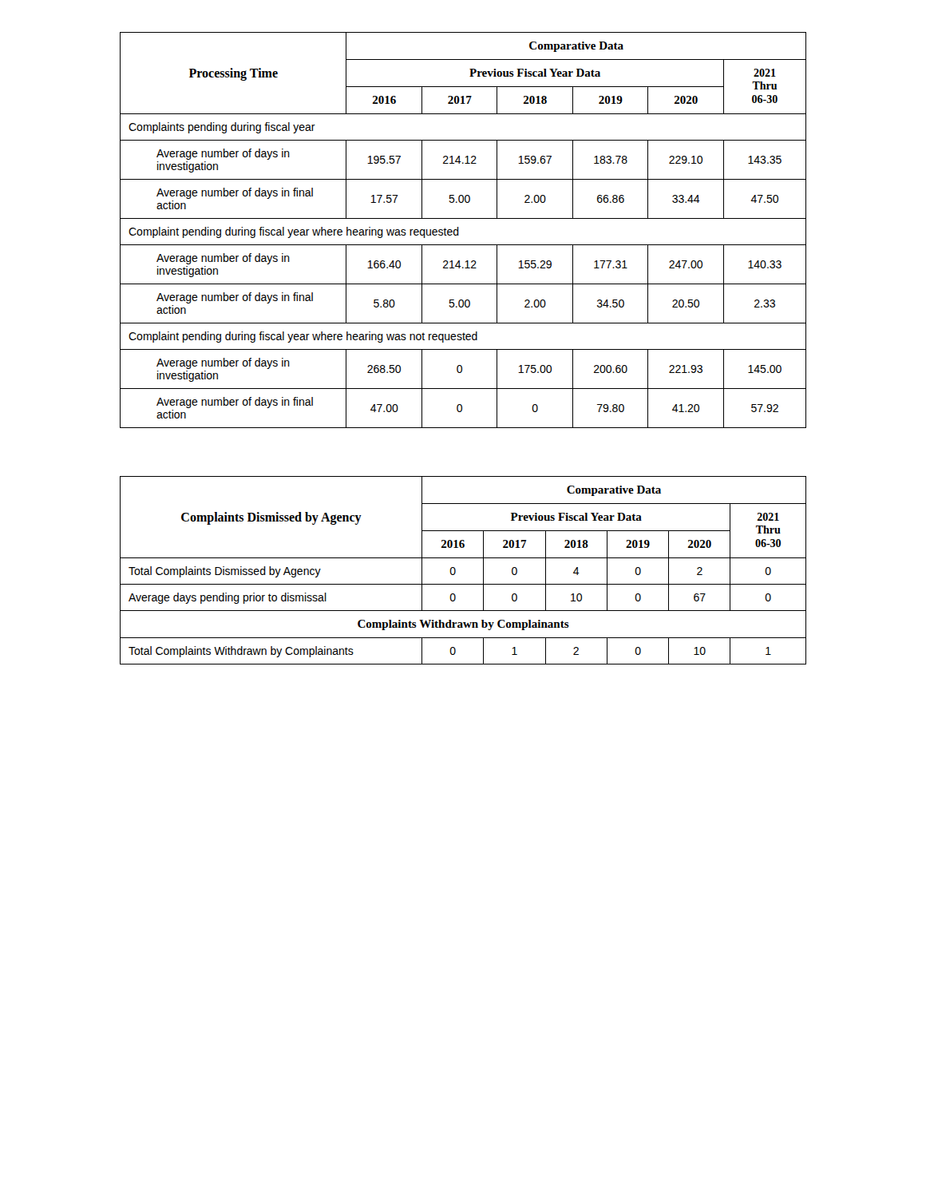| Processing Time | Comparative Data |
| --- | --- |
| Previous Fiscal Year Data | 2021 Thru 06-30 |
| 2016 | 2017 | 2018 | 2019 | 2020 |
| Complaints pending during fiscal year |
| Average number of days in investigation | 195.57 | 214.12 | 159.67 | 183.78 | 229.10 | 143.35 |
| Average number of days in final action | 17.57 | 5.00 | 2.00 | 66.86 | 33.44 | 47.50 |
| Complaint pending during fiscal year where hearing was requested |
| Average number of days in investigation | 166.40 | 214.12 | 155.29 | 177.31 | 247.00 | 140.33 |
| Average number of days in final action | 5.80 | 5.00 | 2.00 | 34.50 | 20.50 | 2.33 |
| Complaint pending during fiscal year where hearing was not requested |
| Average number of days in investigation | 268.50 | 0 | 175.00 | 200.60 | 221.93 | 145.00 |
| Average number of days in final action | 47.00 | 0 | 0 | 79.80 | 41.20 | 57.92 |
| Complaints Dismissed by Agency | Comparative Data |
| --- | --- |
| Previous Fiscal Year Data | 2021 Thru 06-30 |
| 2016 | 2017 | 2018 | 2019 | 2020 |
| Total Complaints Dismissed by Agency | 0 | 0 | 4 | 0 | 2 | 0 |
| Average days pending prior to dismissal | 0 | 0 | 10 | 0 | 67 | 0 |
| Complaints Withdrawn by Complainants |
| Total Complaints Withdrawn by Complainants | 0 | 1 | 2 | 0 | 10 | 1 |